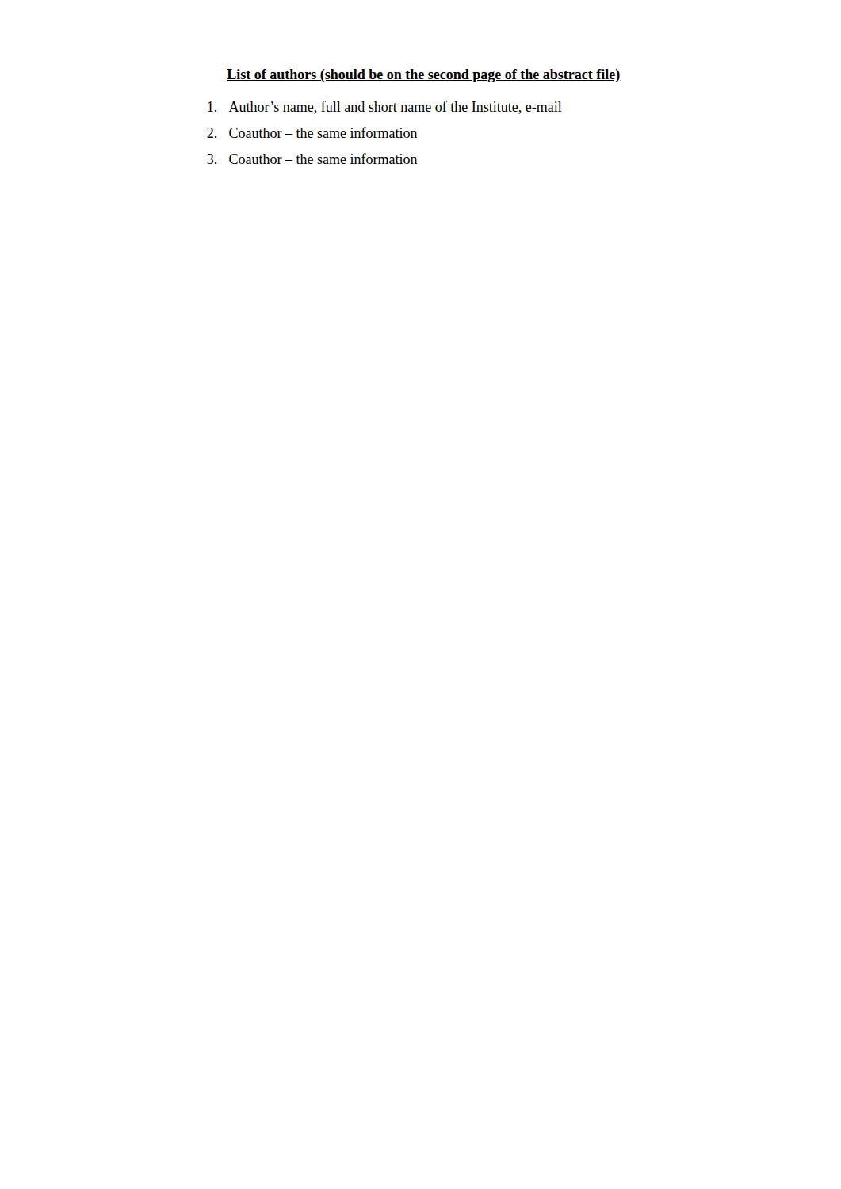List of authors (should be on the second page of the abstract file)
Author’s name, full and short name of the Institute, e-mail
Coauthor – the same information
Coauthor – the same information